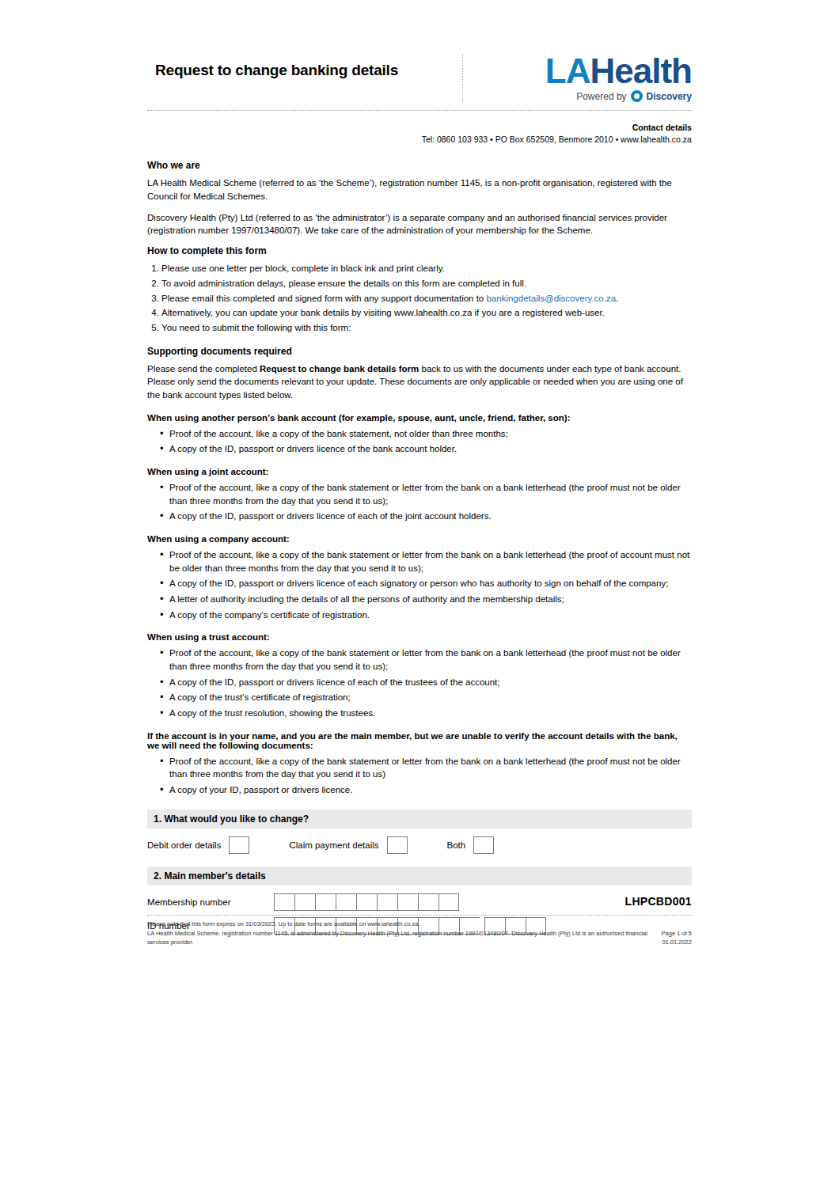Request to change banking details
LA Health
Powered by Discovery
Contact details
Tel: 0860 103 933 • PO Box 652509, Benmore 2010 • www.lahealth.co.za
Who we are
LA Health Medical Scheme (referred to as ‘the Scheme’), registration number 1145, is a non-profit organisation, registered with the Council for Medical Schemes.
Discovery Health (Pty) Ltd (referred to as ‘the administrator’) is a separate company and an authorised financial services provider (registration number 1997/013480/07). We take care of the administration of your membership for the Scheme.
How to complete this form
Please use one letter per block, complete in black ink and print clearly.
To avoid administration delays, please ensure the details on this form are completed in full.
Please email this completed and signed form with any support documentation to bankingdetails@discovery.co.za.
Alternatively, you can update your bank details by visiting www.lahealth.co.za if you are a registered web-user.
You need to submit the following with this form:
Supporting documents required
Please send the completed Request to change bank details form back to us with the documents under each type of bank account. Please only send the documents relevant to your update. These documents are only applicable or needed when you are using one of the bank account types listed below.
When using another person’s bank account (for example, spouse, aunt, uncle, friend, father, son):
Proof of the account, like a copy of the bank statement, not older than three months;
A copy of the ID, passport or drivers licence of the bank account holder.
When using a joint account:
Proof of the account, like a copy of the bank statement or letter from the bank on a bank letterhead (the proof must not be older than three months from the day that you send it to us);
A copy of the ID, passport or drivers licence of each of the joint account holders.
When using a company account:
Proof of the account, like a copy of the bank statement or letter from the bank on a bank letterhead (the proof of account must not be older than three months from the day that you send it to us);
A copy of the ID, passport or drivers licence of each signatory or person who has authority to sign on behalf of the company;
A letter of authority including the details of all the persons of authority and the membership details;
A copy of the company’s certificate of registration.
When using a trust account:
Proof of the account, like a copy of the bank statement or letter from the bank on a bank letterhead (the proof must not be older than three months from the day that you send it to us);
A copy of the ID, passport or drivers licence of each of the trustees of the account;
A copy of the trust’s certificate of registration;
A copy of the trust resolution, showing the trustees.
If the account is in your name, and you are the main member, but we are unable to verify the account details with the bank, we will need the following documents:
Proof of the account, like a copy of the bank statement or letter from the bank on a bank letterhead (the proof must not be older than three months from the day that you send it to us)
A copy of your ID, passport or drivers licence.
1. What would you like to change?
Debit order details Claim payment details Both
2. Main member's details
Membership number
ID number
LHPCBD001
Please note that this form expires on 31/03/2023. Up to date forms are available on www.lahealth.co.za.
LA Health Medical Scheme, registration number 1145, is administered by Discovery Health (Pty) Ltd, registration number 1997/013480/07. Discovery Health (Pty) Ltd is an authorised financial services provider.
Page 1 of 5
01.01.2022